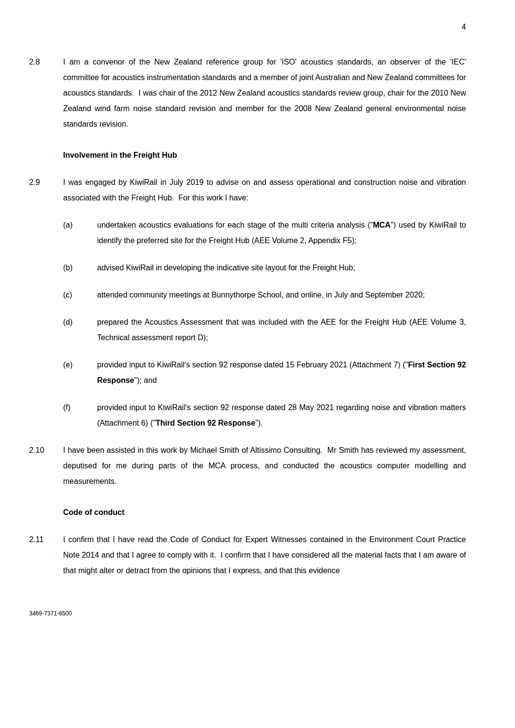4
2.8
I am a convenor of the New Zealand reference group for 'ISO' acoustics standards, an observer of the 'IEC' committee for acoustics instrumentation standards and a member of joint Australian and New Zealand committees for acoustics standards. I was chair of the 2012 New Zealand acoustics standards review group, chair for the 2010 New Zealand wind farm noise standard revision and member for the 2008 New Zealand general environmental noise standards revision.
Involvement in the Freight Hub
2.9
I was engaged by KiwiRail in July 2019 to advise on and assess operational and construction noise and vibration associated with the Freight Hub. For this work I have:
(a)
undertaken acoustics evaluations for each stage of the multi criteria analysis ("MCA") used by KiwiRail to identify the preferred site for the Freight Hub (AEE Volume 2, Appendix F5);
(b)
advised KiwiRail in developing the indicative site layout for the Freight Hub;
(c)
attended community meetings at Bunnythorpe School, and online, in July and September 2020;
(d)
prepared the Acoustics Assessment that was included with the AEE for the Freight Hub (AEE Volume 3, Technical assessment report D);
(e)
provided input to KiwiRail's section 92 response dated 15 February 2021 (Attachment 7) ("First Section 92 Response"); and
(f)
provided input to KiwiRail's section 92 response dated 28 May 2021 regarding noise and vibration matters (Attachment 6) ("Third Section 92 Response").
2.10
I have been assisted in this work by Michael Smith of Altissimo Consulting. Mr Smith has reviewed my assessment, deputised for me during parts of the MCA process, and conducted the acoustics computer modelling and measurements.
Code of conduct
2.11
I confirm that I have read the Code of Conduct for Expert Witnesses contained in the Environment Court Practice Note 2014 and that I agree to comply with it. I confirm that I have considered all the material facts that I am aware of that might alter or detract from the opinions that I express, and that this evidence
3469-7371-6500